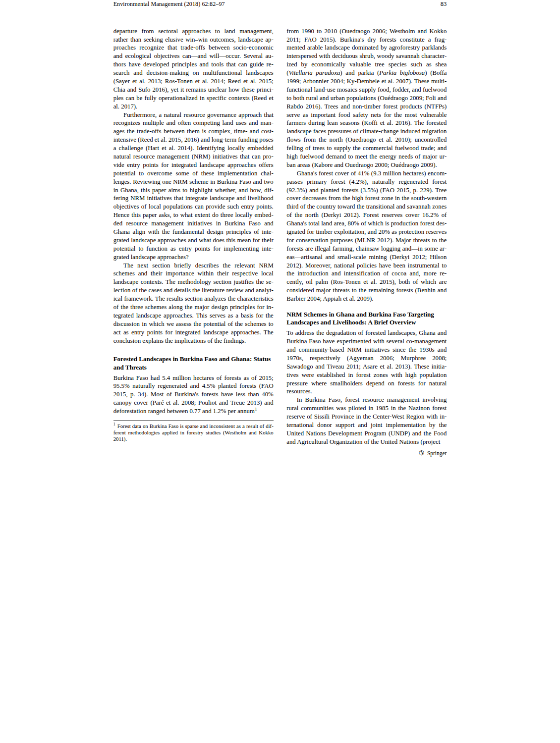Environmental Management (2018) 62:82–97
83
departure from sectoral approaches to land management, rather than seeking elusive win–win outcomes, landscape approaches recognize that trade-offs between socio-economic and ecological objectives can—and will—occur. Several authors have developed principles and tools that can guide research and decision-making on multifunctional landscapes (Sayer et al. 2013; Ros-Tonen et al. 2014; Reed et al. 2015; Chia and Sufo 2016), yet it remains unclear how these principles can be fully operationalized in specific contexts (Reed et al. 2017).
Furthermore, a natural resource governance approach that recognizes multiple and often competing land uses and manages the trade-offs between them is complex, time- and cost-intensive (Reed et al. 2015, 2016) and long-term funding poses a challenge (Hart et al. 2014). Identifying locally embedded natural resource management (NRM) initiatives that can provide entry points for integrated landscape approaches offers potential to overcome some of these implementation challenges. Reviewing one NRM scheme in Burkina Faso and two in Ghana, this paper aims to highlight whether, and how, differing NRM initiatives that integrate landscape and livelihood objectives of local populations can provide such entry points. Hence this paper asks, to what extent do three locally embedded resource management initiatives in Burkina Faso and Ghana align with the fundamental design principles of integrated landscape approaches and what does this mean for their potential to function as entry points for implementing integrated landscape approaches?
The next section briefly describes the relevant NRM schemes and their importance within their respective local landscape contexts. The methodology section justifies the selection of the cases and details the literature review and analytical framework. The results section analyzes the characteristics of the three schemes along the major design principles for integrated landscape approaches. This serves as a basis for the discussion in which we assess the potential of the schemes to act as entry points for integrated landscape approaches. The conclusion explains the implications of the findings.
Forested Landscapes in Burkina Faso and Ghana: Status and Threats
Burkina Faso had 5.4 million hectares of forests as of 2015; 95.5% naturally regenerated and 4.5% planted forests (FAO 2015, p. 34). Most of Burkina's forests have less than 40% canopy cover (Paré et al. 2008; Pouliot and Treue 2013) and deforestation ranged between 0.77 and 1.2% per annum1
1 Forest data on Burkina Faso is sparse and inconsistent as a result of different methodologies applied in forestry studies (Westholm and Kokko 2011).
from 1990 to 2010 (Ouedraogo 2006; Westholm and Kokko 2011; FAO 2015). Burkina's dry forests constitute a fragmented arable landscape dominated by agroforestry parklands interspersed with deciduous shrub, woody savannah characterized by economically valuable tree species such as shea (Vitellaria paradoxa) and parkia (Parkia biglobosa) (Boffa 1999; Arbonnier 2004; Ky-Dembele et al. 2007). These multifunctional land-use mosaics supply food, fodder, and fuelwood to both rural and urban populations (Ouédraogo 2009; Foli and Rabdo 2016). Trees and non-timber forest products (NTFPs) serve as important food safety nets for the most vulnerable farmers during lean seasons (Koffi et al. 2016). The forested landscape faces pressures of climate-change induced migration flows from the north (Ouedraogo et al. 2010); uncontrolled felling of trees to supply the commercial fuelwood trade; and high fuelwood demand to meet the energy needs of major urban areas (Kabore and Ouedraogo 2000; Ouédraogo 2009).
Ghana's forest cover of 41% (9.3 million hectares) encompasses primary forest (4.2%), naturally regenerated forest (92.3%) and planted forests (3.5%) (FAO 2015, p. 229). Tree cover decreases from the high forest zone in the south-western third of the country toward the transitional and savannah zones of the north (Derkyi 2012). Forest reserves cover 16.2% of Ghana's total land area, 80% of which is production forest designated for timber exploitation, and 20% as protection reserves for conservation purposes (MLNR 2012). Major threats to the forests are illegal farming, chainsaw logging and—in some areas—artisanal and small-scale mining (Derkyi 2012; Hilson 2012). Moreover, national policies have been instrumental to the introduction and intensification of cocoa and, more recently, oil palm (Ros-Tonen et al. 2015), both of which are considered major threats to the remaining forests (Benhin and Barbier 2004; Appiah et al. 2009).
NRM Schemes in Ghana and Burkina Faso Targeting Landscapes and Livelihoods: A Brief Overview
To address the degradation of forested landscapes, Ghana and Burkina Faso have experimented with several co-management and community-based NRM initiatives since the 1930s and 1970s, respectively (Agyeman 2006; Murphree 2008; Sawadogo and Tiveau 2011; Asare et al. 2013). These initiatives were established in forest zones with high population pressure where smallholders depend on forests for natural resources.
In Burkina Faso, forest resource management involving rural communities was piloted in 1985 in the Nazinon forest reserve of Sissili Province in the Center-West Region with international donor support and joint implementation by the United Nations Development Program (UNDP) and the Food and Agricultural Organization of the United Nations (project
✆ Springer